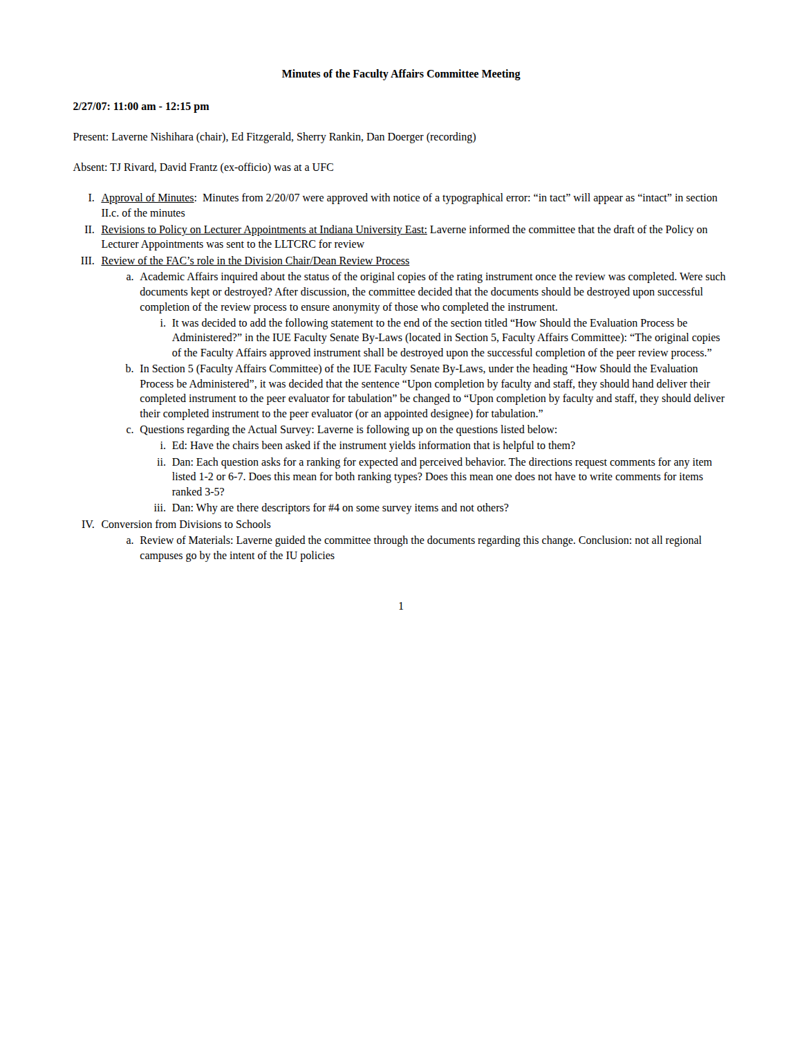Minutes of the Faculty Affairs Committee Meeting
2/27/07: 11:00 am - 12:15 pm
Present: Laverne Nishihara (chair), Ed Fitzgerald, Sherry Rankin, Dan Doerger (recording)
Absent: TJ Rivard, David Frantz (ex-officio) was at a UFC
Approval of Minutes: Minutes from 2/20/07 were approved with notice of a typographical error: “in tact” will appear as “intact” in section II.c. of the minutes
Revisions to Policy on Lecturer Appointments at Indiana University East: Laverne informed the committee that the draft of the Policy on Lecturer Appointments was sent to the LLTCRC for review
Review of the FAC’s role in the Division Chair/Dean Review Process
Academic Affairs inquired about the status of the original copies of the rating instrument once the review was completed. Were such documents kept or destroyed? After discussion, the committee decided that the documents should be destroyed upon successful completion of the review process to ensure anonymity of those who completed the instrument.
It was decided to add the following statement to the end of the section titled “How Should the Evaluation Process be Administered?” in the IUE Faculty Senate By-Laws (located in Section 5, Faculty Affairs Committee): “The original copies of the Faculty Affairs approved instrument shall be destroyed upon the successful completion of the peer review process.”
In Section 5 (Faculty Affairs Committee) of the IUE Faculty Senate By-Laws, under the heading “How Should the Evaluation Process be Administered”, it was decided that the sentence “Upon completion by faculty and staff, they should hand deliver their completed instrument to the peer evaluator for tabulation” be changed to “Upon completion by faculty and staff, they should deliver their completed instrument to the peer evaluator (or an appointed designee) for tabulation.”
Questions regarding the Actual Survey: Laverne is following up on the questions listed below:
Ed: Have the chairs been asked if the instrument yields information that is helpful to them?
Dan: Each question asks for a ranking for expected and perceived behavior. The directions request comments for any item listed 1-2 or 6-7. Does this mean for both ranking types? Does this mean one does not have to write comments for items ranked 3-5?
Dan: Why are there descriptors for #4 on some survey items and not others?
Conversion from Divisions to Schools
Review of Materials: Laverne guided the committee through the documents regarding this change. Conclusion: not all regional campuses go by the intent of the IU policies
1